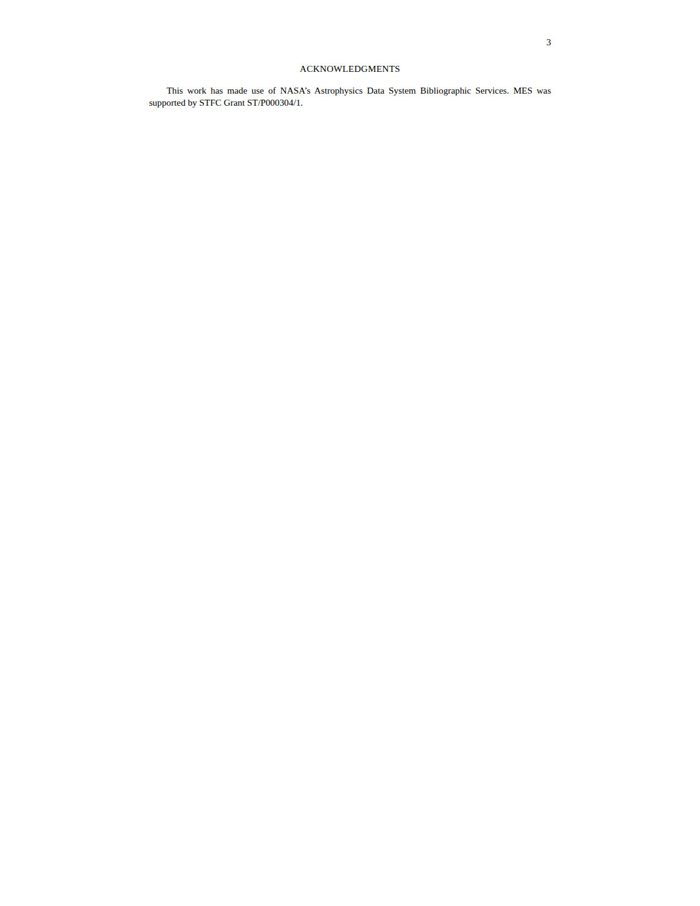3
ACKNOWLEDGMENTS
This work has made use of NASA’s Astrophysics Data System Bibliographic Services. MES was supported by STFC Grant ST/P000304/1.